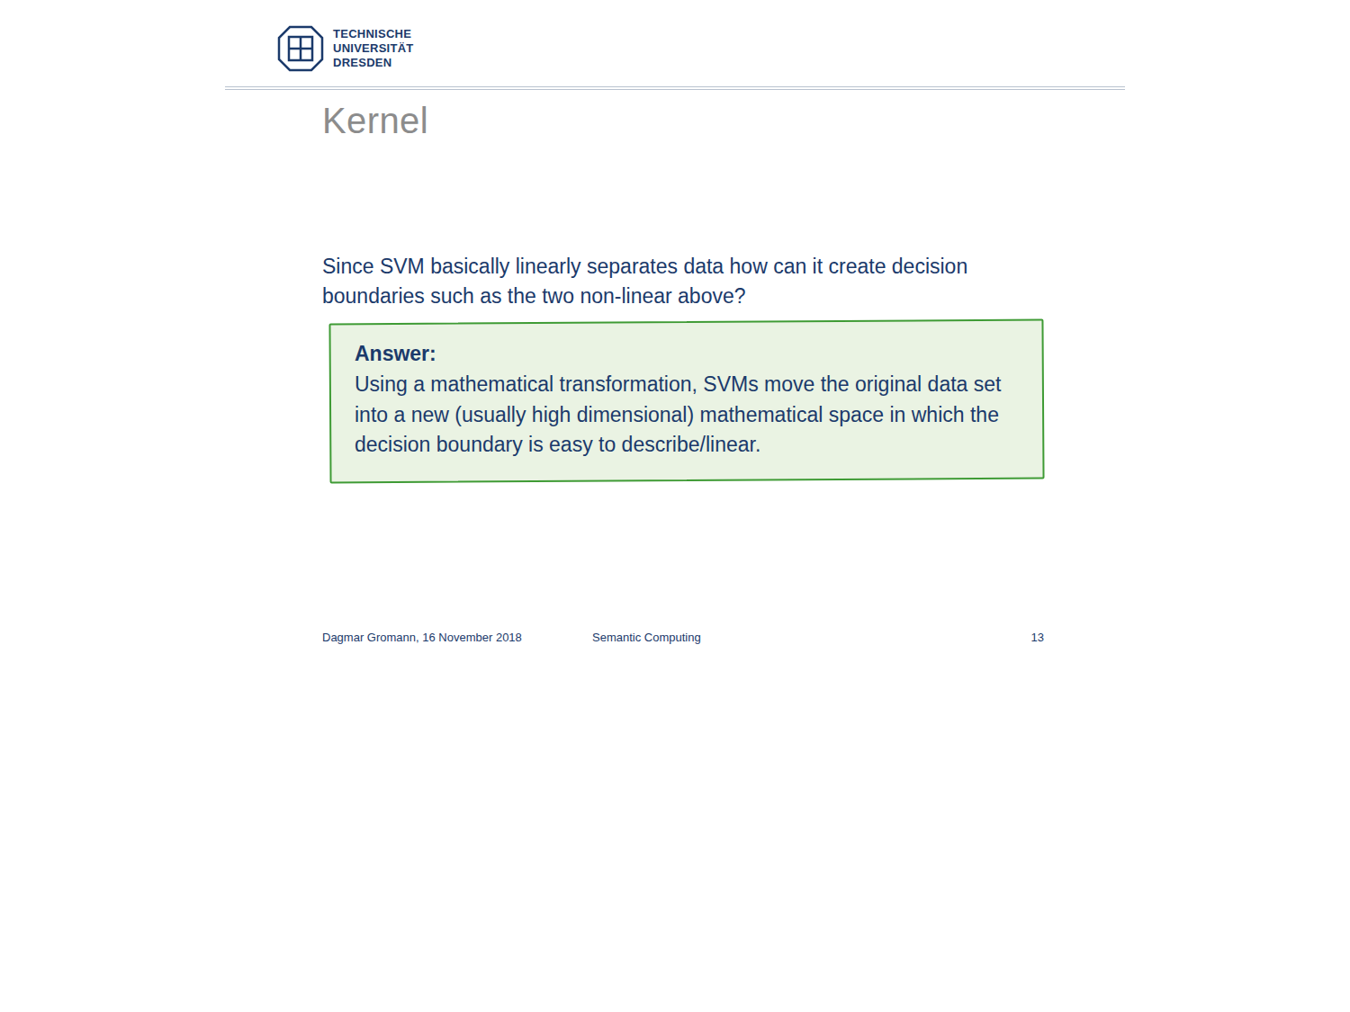Technische
Universität
Dresden
Kernel
Since SVM basically linearly separates data how can it create decision boundaries such as the two non-linear above?
Answer:
Using a mathematical transformation, SVMs move the original data set into a new (usually high dimensional) mathematical space in which the decision boundary is easy to describe/linear.
Dagmar Gromann, 16 November 2018 Semantic Computing 13